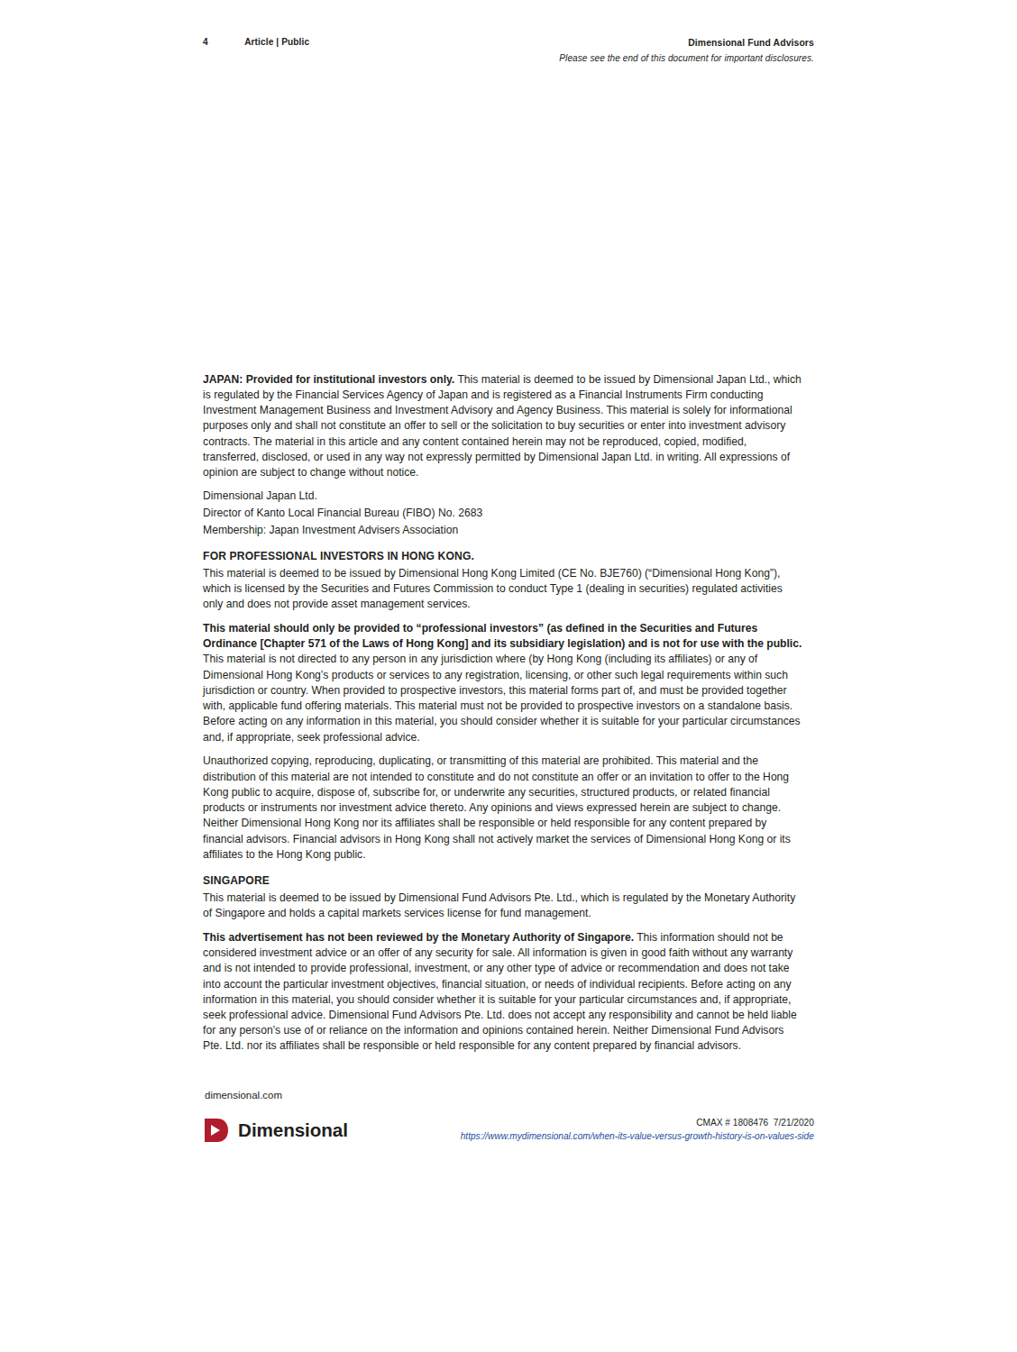4 Article | Public
Dimensional Fund Advisors
Please see the end of this document for important disclosures.
JAPAN: Provided for institutional investors only. This material is deemed to be issued by Dimensional Japan Ltd., which is regulated by the Financial Services Agency of Japan and is registered as a Financial Instruments Firm conducting Investment Management Business and Investment Advisory and Agency Business. This material is solely for informational purposes only and shall not constitute an offer to sell or the solicitation to buy securities or enter into investment advisory contracts. The material in this article and any content contained herein may not be reproduced, copied, modified, transferred, disclosed, or used in any way not expressly permitted by Dimensional Japan Ltd. in writing. All expressions of opinion are subject to change without notice.
Dimensional Japan Ltd.
Director of Kanto Local Financial Bureau (FIBO) No. 2683
Membership: Japan Investment Advisers Association
FOR PROFESSIONAL INVESTORS IN HONG KONG.
This material is deemed to be issued by Dimensional Hong Kong Limited (CE No. BJE760) (“Dimensional Hong Kong”), which is licensed by the Securities and Futures Commission to conduct Type 1 (dealing in securities) regulated activities only and does not provide asset management services.
This material should only be provided to “professional investors” (as defined in the Securities and Futures Ordinance [Chapter 571 of the Laws of Hong Kong] and its subsidiary legislation) and is not for use with the public. This material is not directed to any person in any jurisdiction where (by Hong Kong (including its affiliates) or any of Dimensional Hong Kong’s products or services to any registration, licensing, or other such legal requirements within such jurisdiction or country. When provided to prospective investors, this material forms part of, and must be provided together with, applicable fund offering materials. This material must not be provided to prospective investors on a standalone basis. Before acting on any information in this material, you should consider whether it is suitable for your particular circumstances and, if appropriate, seek professional advice.
Unauthorized copying, reproducing, duplicating, or transmitting of this material are prohibited. This material and the distribution of this material are not intended to constitute and do not constitute an offer or an invitation to offer to the Hong Kong public to acquire, dispose of, subscribe for, or underwrite any securities, structured products, or related financial products or instruments nor investment advice thereto. Any opinions and views expressed herein are subject to change. Neither Dimensional Hong Kong nor its affiliates shall be responsible or held responsible for any content prepared by financial advisors. Financial advisors in Hong Kong shall not actively market the services of Dimensional Hong Kong or its affiliates to the Hong Kong public.
SINGAPORE
This material is deemed to be issued by Dimensional Fund Advisors Pte. Ltd., which is regulated by the Monetary Authority of Singapore and holds a capital markets services license for fund management.
This advertisement has not been reviewed by the Monetary Authority of Singapore. This information should not be considered investment advice or an offer of any security for sale. All information is given in good faith without any warranty and is not intended to provide professional, investment, or any other type of advice or recommendation and does not take into account the particular investment objectives, financial situation, or needs of individual recipients. Before acting on any information in this material, you should consider whether it is suitable for your particular circumstances and, if appropriate, seek professional advice. Dimensional Fund Advisors Pte. Ltd. does not accept any responsibility and cannot be held liable for any person’s use of or reliance on the information and opinions contained herein. Neither Dimensional Fund Advisors Pte. Ltd. nor its affiliates shall be responsible or held responsible for any content prepared by financial advisors.
dimensional.com
Dimensional
CMAX # 1808476 7/21/2020
https://www.mydimensional.com/when-its-value-versus-growth-history-is-on-values-side